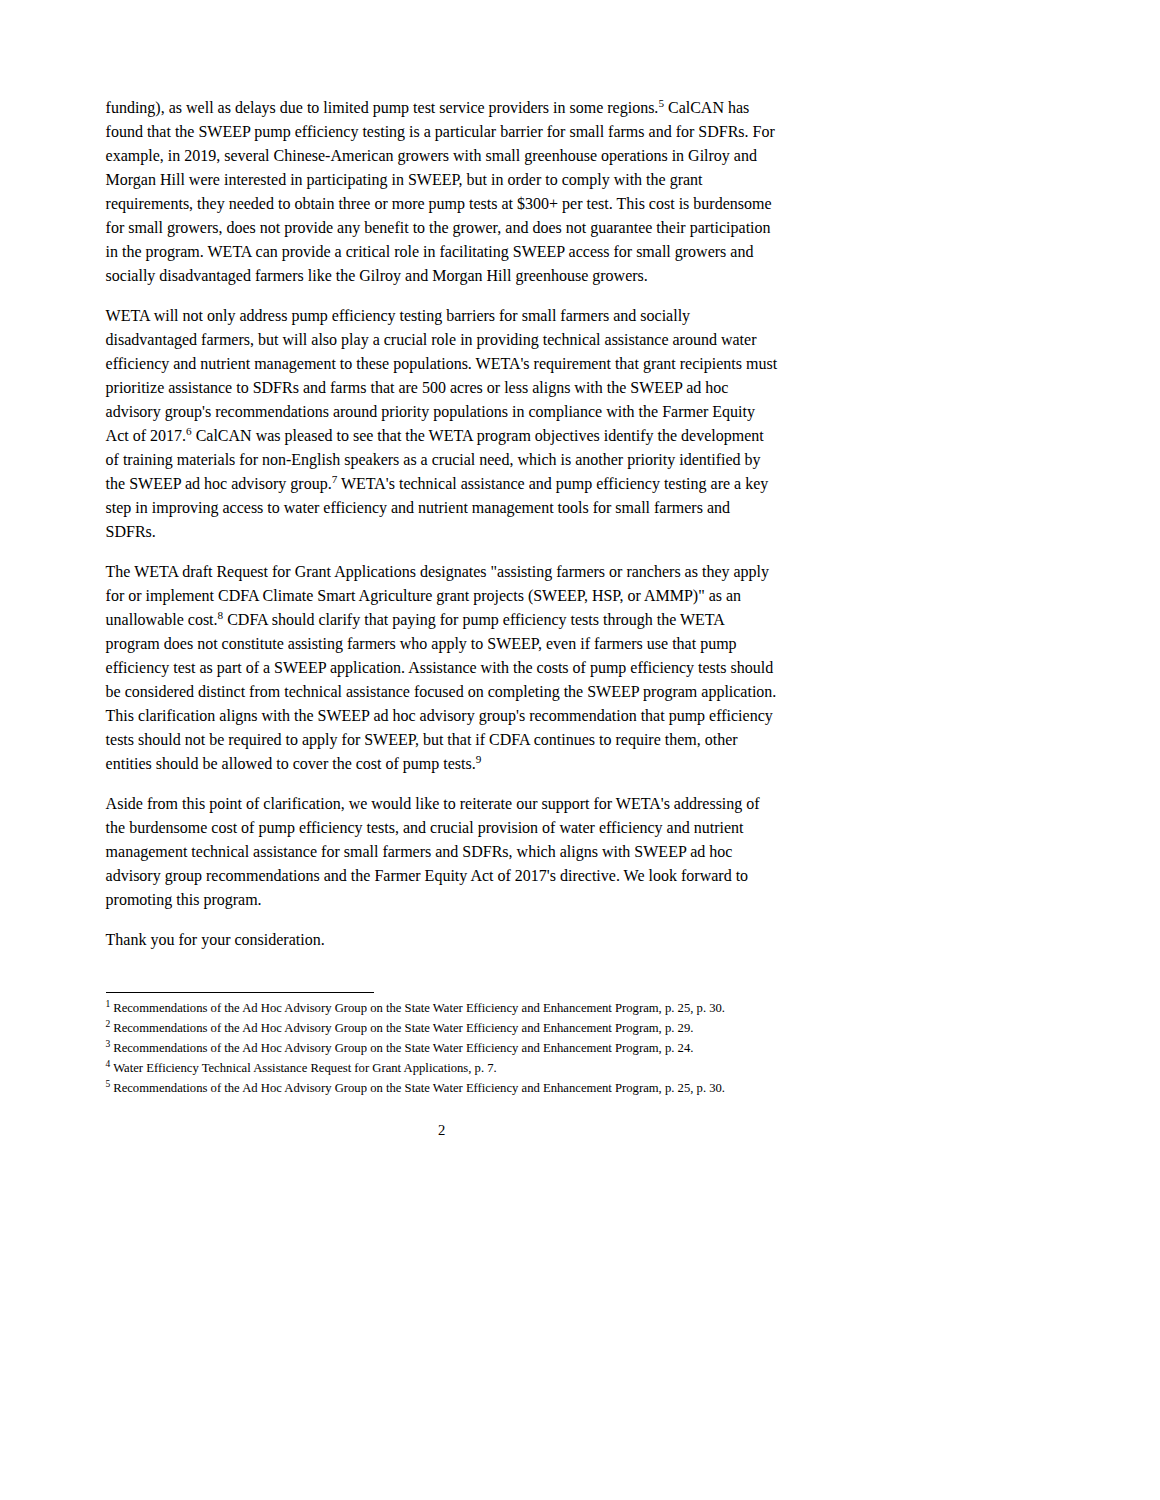funding), as well as delays due to limited pump test service providers in some regions.5 CalCAN has found that the SWEEP pump efficiency testing is a particular barrier for small farms and for SDFRs. For example, in 2019, several Chinese-American growers with small greenhouse operations in Gilroy and Morgan Hill were interested in participating in SWEEP, but in order to comply with the grant requirements, they needed to obtain three or more pump tests at $300+ per test. This cost is burdensome for small growers, does not provide any benefit to the grower, and does not guarantee their participation in the program. WETA can provide a critical role in facilitating SWEEP access for small growers and socially disadvantaged farmers like the Gilroy and Morgan Hill greenhouse growers.
WETA will not only address pump efficiency testing barriers for small farmers and socially disadvantaged farmers, but will also play a crucial role in providing technical assistance around water efficiency and nutrient management to these populations. WETA's requirement that grant recipients must prioritize assistance to SDFRs and farms that are 500 acres or less aligns with the SWEEP ad hoc advisory group's recommendations around priority populations in compliance with the Farmer Equity Act of 2017.6 CalCAN was pleased to see that the WETA program objectives identify the development of training materials for non-English speakers as a crucial need, which is another priority identified by the SWEEP ad hoc advisory group.7 WETA's technical assistance and pump efficiency testing are a key step in improving access to water efficiency and nutrient management tools for small farmers and SDFRs.
The WETA draft Request for Grant Applications designates "assisting farmers or ranchers as they apply for or implement CDFA Climate Smart Agriculture grant projects (SWEEP, HSP, or AMMP)" as an unallowable cost.8 CDFA should clarify that paying for pump efficiency tests through the WETA program does not constitute assisting farmers who apply to SWEEP, even if farmers use that pump efficiency test as part of a SWEEP application. Assistance with the costs of pump efficiency tests should be considered distinct from technical assistance focused on completing the SWEEP program application. This clarification aligns with the SWEEP ad hoc advisory group's recommendation that pump efficiency tests should not be required to apply for SWEEP, but that if CDFA continues to require them, other entities should be allowed to cover the cost of pump tests.9
Aside from this point of clarification, we would like to reiterate our support for WETA's addressing of the burdensome cost of pump efficiency tests, and crucial provision of water efficiency and nutrient management technical assistance for small farmers and SDFRs, which aligns with SWEEP ad hoc advisory group recommendations and the Farmer Equity Act of 2017's directive. We look forward to promoting this program.
Thank you for your consideration.
Recommendations of the Ad Hoc Advisory Group on the State Water Efficiency and Enhancement Program, p. 25, p. 30.
Recommendations of the Ad Hoc Advisory Group on the State Water Efficiency and Enhancement Program, p. 29.
Recommendations of the Ad Hoc Advisory Group on the State Water Efficiency and Enhancement Program, p. 24.
Water Efficiency Technical Assistance Request for Grant Applications, p. 7.
Recommendations of the Ad Hoc Advisory Group on the State Water Efficiency and Enhancement Program, p. 25, p. 30.
2